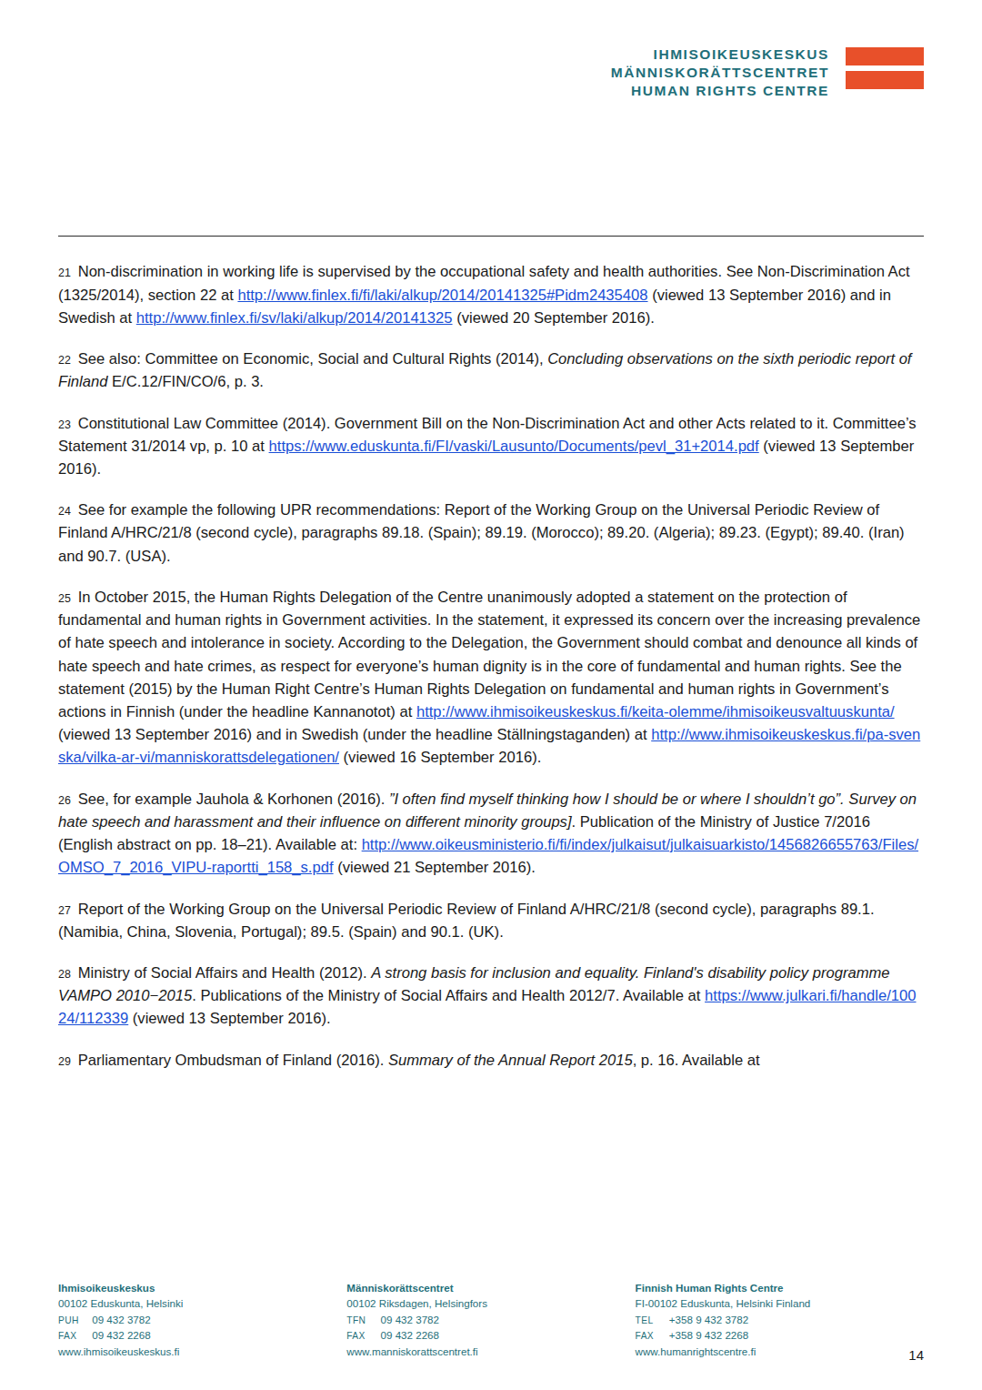IHMISOIKEUSKESKUS
MÄNNISKORÄTTSCENTRET
HUMAN RIGHTS CENTRE
21 Non-discrimination in working life is supervised by the occupational safety and health authorities. See Non-Discrimination Act (1325/2014), section 22 at http://www.finlex.fi/fi/laki/alkup/2014/20141325#Pidm2435408 (viewed 13 September 2016) and in Swedish at http://www.finlex.fi/sv/laki/alkup/2014/20141325 (viewed 20 September 2016).
22 See also: Committee on Economic, Social and Cultural Rights (2014), Concluding observations on the sixth periodic report of Finland E/C.12/FIN/CO/6, p. 3.
23 Constitutional Law Committee (2014). Government Bill on the Non-Discrimination Act and other Acts related to it. Committee’s Statement 31/2014 vp, p. 10 at https://www.eduskunta.fi/FI/vaski/Lausunto/Documents/pevl_31+2014.pdf (viewed 13 September 2016).
24 See for example the following UPR recommendations: Report of the Working Group on the Universal Periodic Review of Finland A/HRC/21/8 (second cycle), paragraphs 89.18. (Spain); 89.19. (Morocco); 89.20. (Algeria); 89.23. (Egypt); 89.40. (Iran) and 90.7. (USA).
25 In October 2015, the Human Rights Delegation of the Centre unanimously adopted a statement on the protection of fundamental and human rights in Government activities. In the statement, it expressed its concern over the increasing prevalence of hate speech and intolerance in society. According to the Delegation, the Government should combat and denounce all kinds of hate speech and hate crimes, as respect for everyone’s human dignity is in the core of fundamental and human rights. See the statement (2015) by the Human Right Centre’s Human Rights Delegation on fundamental and human rights in Government’s actions in Finnish (under the headline Kannanotot) at http://www.ihmisoikeuskeskus.fi/keita-olemme/ihmisoikeusvaltuuskunta/ (viewed 13 September 2016) and in Swedish (under the headline Ställningstaganden) at http://www.ihmisoikeuskeskus.fi/pa-svenska/vilka-ar-vi/manniskorattsdelegationen/ (viewed 16 September 2016).
26 See, for example Jauhola & Korhonen (2016). ”I often find myself thinking how I should be or where I shouldn’t go”. Survey on hate speech and harassment and their influence on different minority groups]. Publication of the Ministry of Justice 7/2016 (English abstract on pp. 18–21). Available at: http://www.oikeusministerio.fi/fi/index/julkaisut/julkaisuarkisto/1456826655763/Files/OMSO_7_2016_VIPU-raportti_158_s.pdf (viewed 21 September 2016).
27 Report of the Working Group on the Universal Periodic Review of Finland A/HRC/21/8 (second cycle), paragraphs 89.1. (Namibia, China, Slovenia, Portugal); 89.5. (Spain) and 90.1. (UK).
28 Ministry of Social Affairs and Health (2012). A strong basis for inclusion and equality. Finland's disability policy programme VAMPO 2010−2015. Publications of the Ministry of Social Affairs and Health 2012/7. Available at https://www.julkari.fi/handle/10024/112339 (viewed 13 September 2016).
29 Parliamentary Ombudsman of Finland (2016). Summary of the Annual Report 2015, p. 16. Available at
Ihmisoikeuskeskus
00102 Eduskunta, Helsinki
puh 09 432 3782
fax 09 432 2268
www.ihmisoikeuskeskus.fi
Människorättscentret
00102 Riksdagen, Helsingfors
tfn 09 432 3782
fax 09 432 2268
www.manniskorattscentret.fi
Finnish Human Rights Centre
FI-00102 Eduskunta, Helsinki Finland
tel +358 9 432 3782
fax +358 9 432 2268
www.humanrightscentre.fi
14